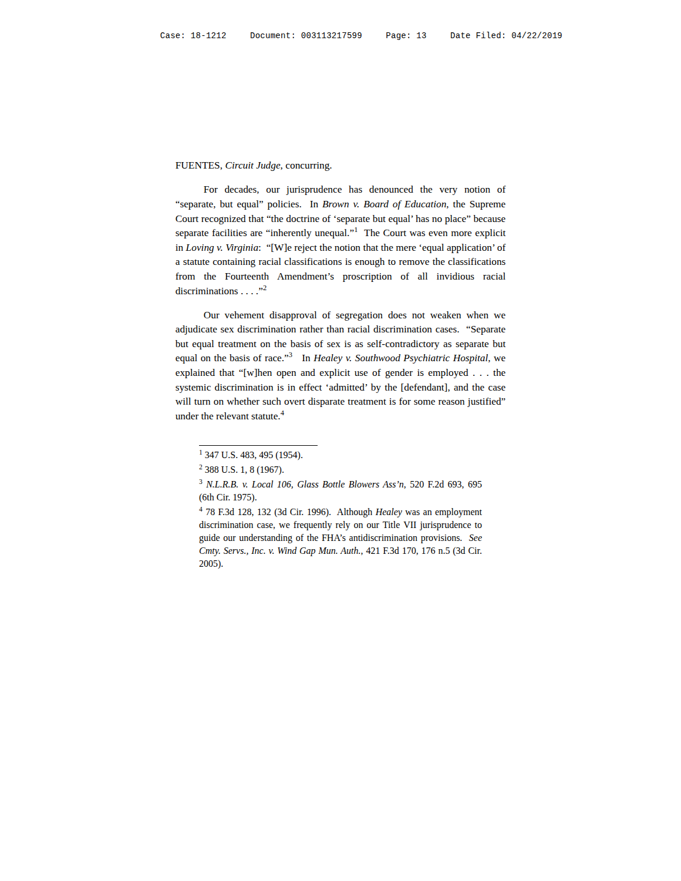Case: 18-1212 Document: 003113217599 Page: 13 Date Filed: 04/22/2019
FUENTES, Circuit Judge, concurring.
For decades, our jurisprudence has denounced the very notion of “separate, but equal” policies. In Brown v. Board of Education, the Supreme Court recognized that “the doctrine of ‘separate but equal’ has no place” because separate facilities are “inherently unequal.”1 The Court was even more explicit in Loving v. Virginia: “[W]e reject the notion that the mere ‘equal application’ of a statute containing racial classifications is enough to remove the classifications from the Fourteenth Amendment’s proscription of all invidious racial discriminations . . . .”2
Our vehement disapproval of segregation does not weaken when we adjudicate sex discrimination rather than racial discrimination cases. “Separate but equal treatment on the basis of sex is as self-contradictory as separate but equal on the basis of race.”3 In Healey v. Southwood Psychiatric Hospital, we explained that “[w]hen open and explicit use of gender is employed . . . the systemic discrimination is in effect ‘admitted’ by the [defendant], and the case will turn on whether such overt disparate treatment is for some reason justified” under the relevant statute.4
1 347 U.S. 483, 495 (1954).
2 388 U.S. 1, 8 (1967).
3 N.L.R.B. v. Local 106, Glass Bottle Blowers Ass’n, 520 F.2d 693, 695 (6th Cir. 1975).
4 78 F.3d 128, 132 (3d Cir. 1996). Although Healey was an employment discrimination case, we frequently rely on our Title VII jurisprudence to guide our understanding of the FHA’s antidiscrimination provisions. See Cmty. Servs., Inc. v. Wind Gap Mun. Auth., 421 F.3d 170, 176 n.5 (3d Cir. 2005).